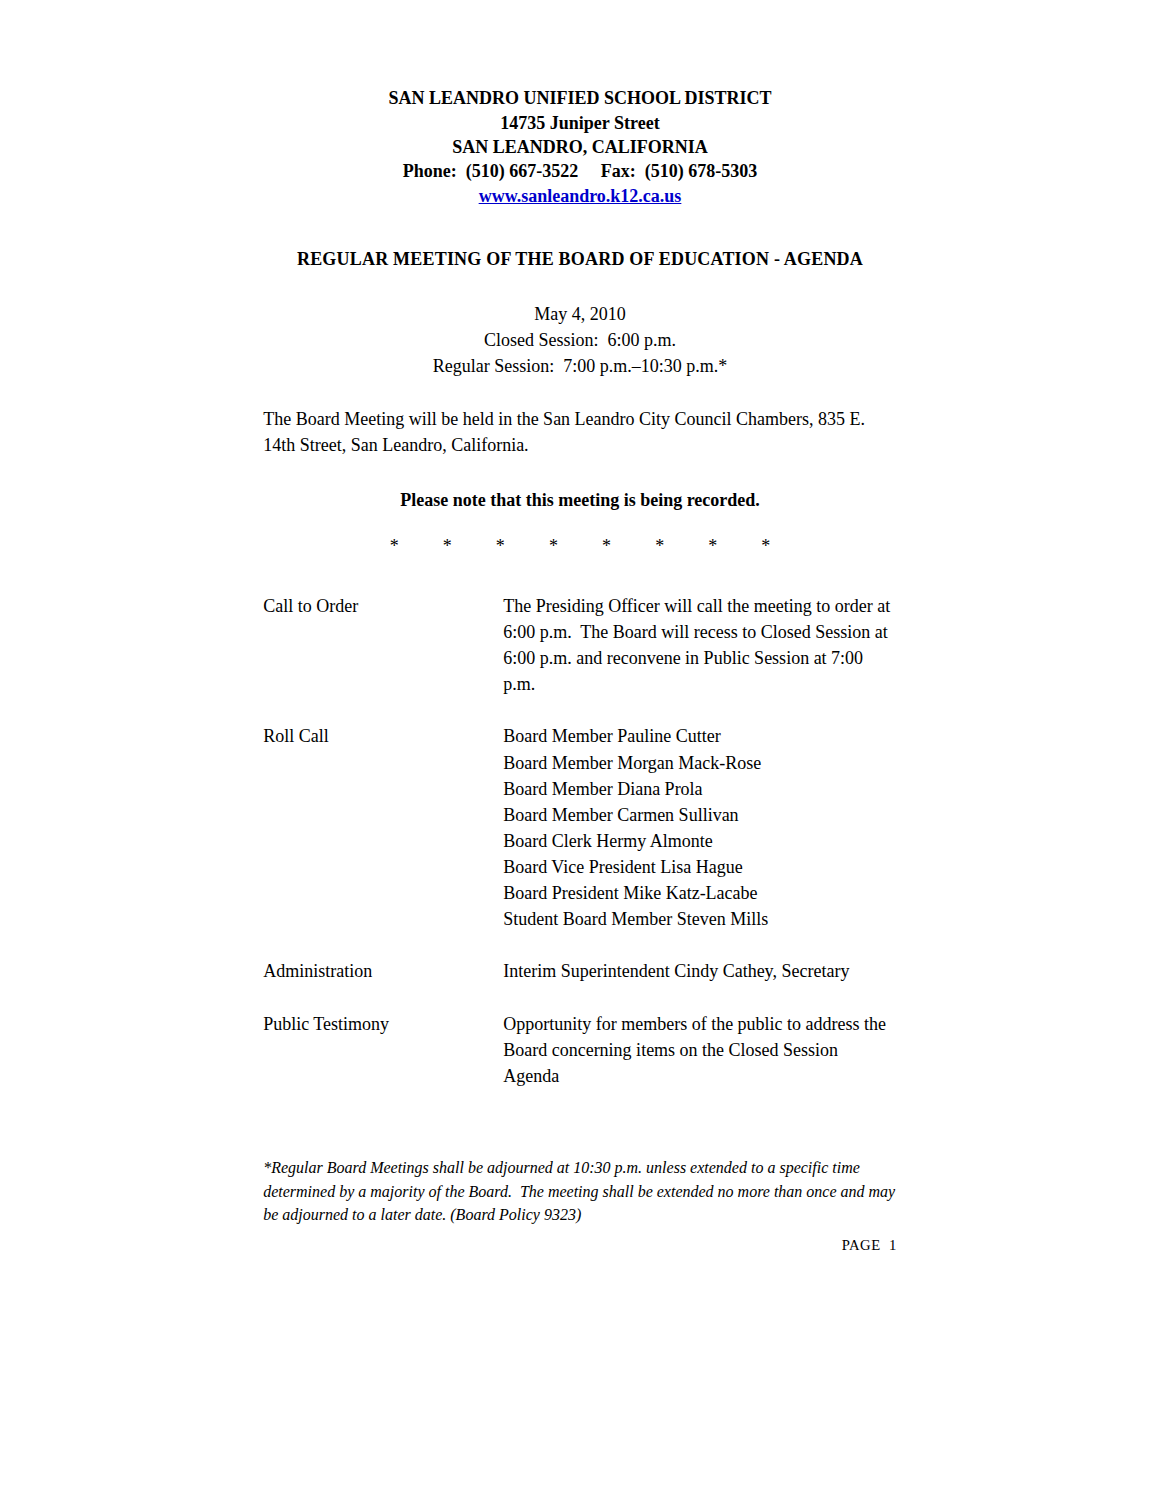SAN LEANDRO UNIFIED SCHOOL DISTRICT 14735 Juniper Street SAN LEANDRO, CALIFORNIA Phone: (510) 667-3522 Fax: (510) 678-5303 www.sanleandro.k12.ca.us
REGULAR MEETING OF THE BOARD OF EDUCATION - AGENDA
May 4, 2010
Closed Session: 6:00 p.m.
Regular Session: 7:00 p.m.–10:30 p.m.*
The Board Meeting will be held in the San Leandro City Council Chambers, 835 E. 14th Street, San Leandro, California.
Please note that this meeting is being recorded.
* * * * * * * *
| Call to Order | The Presiding Officer will call the meeting to order at 6:00 p.m. The Board will recess to Closed Session at 6:00 p.m. and reconvene in Public Session at 7:00 p.m. |
| Roll Call | Board Member Pauline Cutter Board Member Morgan Mack-Rose Board Member Diana Prola Board Member Carmen Sullivan Board Clerk Hermy Almonte Board Vice President Lisa Hague Board President Mike Katz-Lacabe Student Board Member Steven Mills |
| Administration | Interim Superintendent Cindy Cathey, Secretary |
| Public Testimony | Opportunity for members of the public to address the Board concerning items on the Closed Session Agenda |
*Regular Board Meetings shall be adjourned at 10:30 p.m. unless extended to a specific time determined by a majority of the Board. The meeting shall be extended no more than once and may be adjourned to a later date. (Board Policy 9323)
PAGE 1